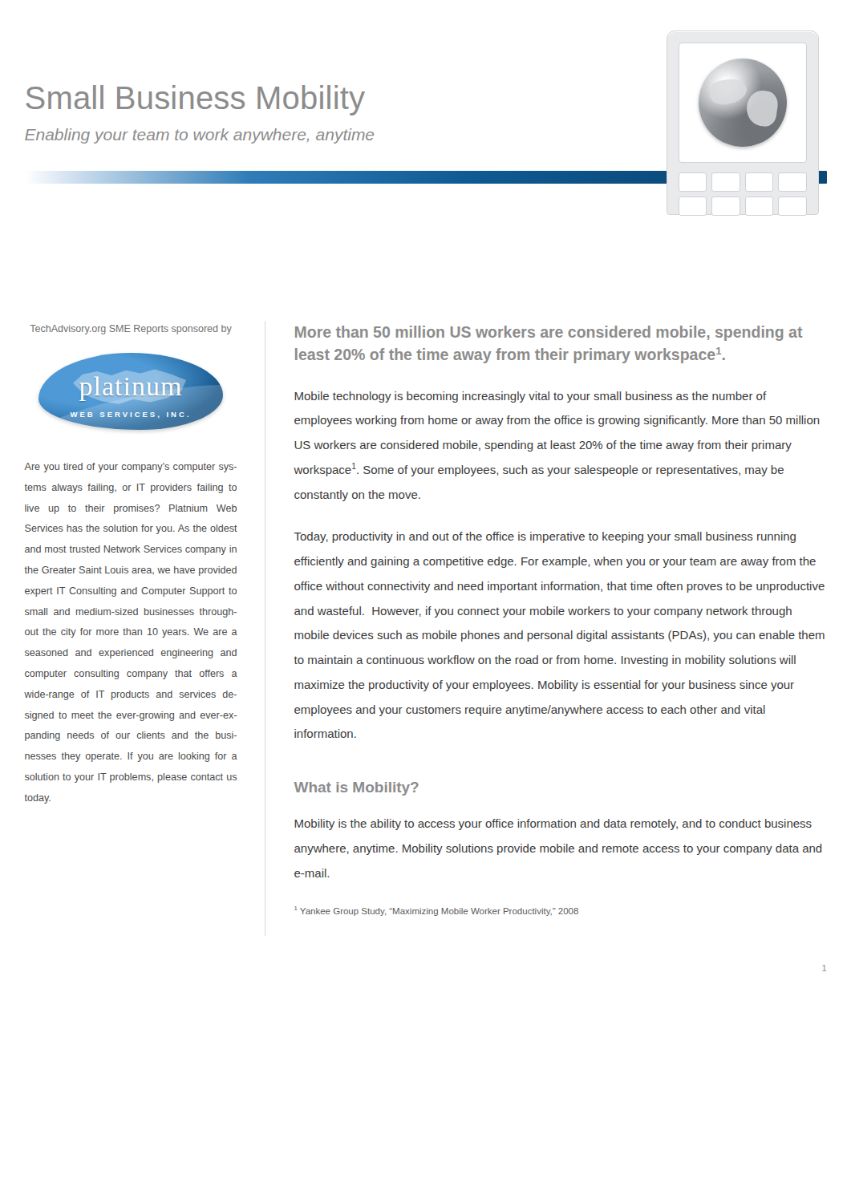Small Business Mobility
Enabling your team to work anywhere, anytime
TechAdvisory.org SME Reports sponsored by
platinum
WEB SERVICES, INC.
Are you tired of your company’s computer systems always failing, or IT providers failing to live up to their promises? Platnium Web Services has the solution for you. As the oldest and most trusted Network Services company in the Greater Saint Louis area, we have provided expert IT Consulting and Computer Support to small and medium-sized businesses throughout the city for more than 10 years. We are a seasoned and experienced engineering and computer consulting company that offers a wide-range of IT products and services designed to meet the ever-growing and ever-expanding needs of our clients and the businesses they operate. If you are looking for a solution to your IT problems, please contact us today.
More than 50 million US workers are considered mobile, spending at least 20% of the time away from their primary workspace1.
Mobile technology is becoming increasingly vital to your small business as the number of employees working from home or away from the office is growing significantly. More than 50 million US workers are considered mobile, spending at least 20% of the time away from their primary workspace1. Some of your employees, such as your salespeople or representatives, may be constantly on the move.
Today, productivity in and out of the office is imperative to keeping your small business running efficiently and gaining a competitive edge. For example, when you or your team are away from the office without connectivity and need important information, that time often proves to be unproductive and wasteful. However, if you connect your mobile workers to your company network through mobile devices such as mobile phones and personal digital assistants (PDAs), you can enable them to maintain a continuous workflow on the road or from home. Investing in mobility solutions will maximize the productivity of your employees. Mobility is essential for your business since your employees and your customers require anytime/anywhere access to each other and vital information.
What is Mobility?
Mobility is the ability to access your office information and data remotely, and to conduct business anywhere, anytime. Mobility solutions provide mobile and remote access to your company data and e-mail.
1 Yankee Group Study, “Maximizing Mobile Worker Productivity,” 2008
1